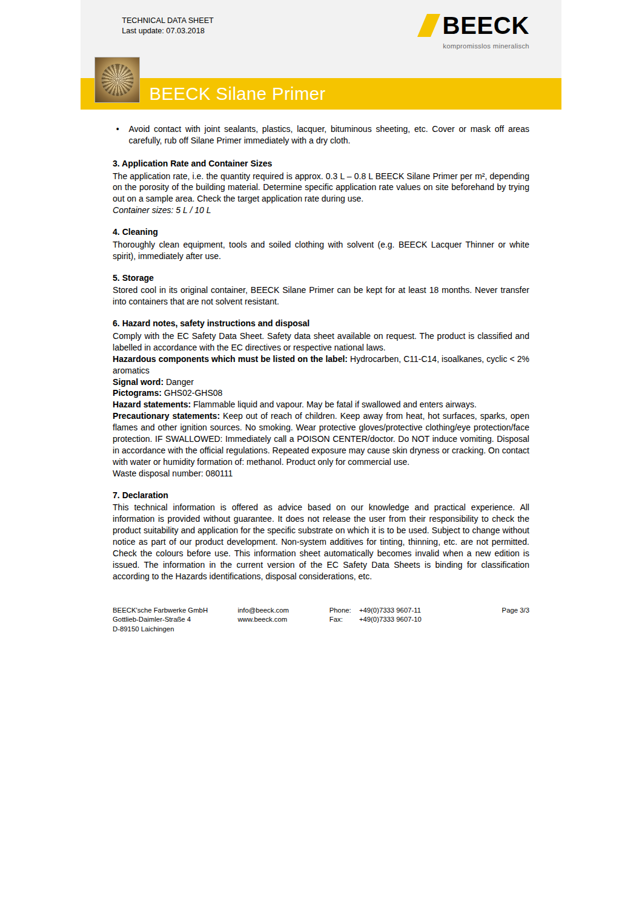TECHNICAL DATA SHEET
Last update: 07.03.2018
BEECK
kompromisslos mineralisch
BEECK Silane Primer
Avoid contact with joint sealants, plastics, lacquer, bituminous sheeting, etc. Cover or mask off areas carefully, rub off Silane Primer immediately with a dry cloth.
3. Application Rate and Container Sizes
The application rate, i.e. the quantity required is approx. 0.3 L – 0.8 L BEECK Silane Primer per m², depending on the porosity of the building material. Determine specific application rate values on site beforehand by trying out on a sample area. Check the target application rate during use.
Container sizes: 5 L / 10 L
4. Cleaning
Thoroughly clean equipment, tools and soiled clothing with solvent (e.g. BEECK Lacquer Thinner or white spirit), immediately after use.
5. Storage
Stored cool in its original container, BEECK Silane Primer can be kept for at least 18 months. Never transfer into containers that are not solvent resistant.
6. Hazard notes, safety instructions and disposal
Comply with the EC Safety Data Sheet. Safety data sheet available on request. The product is classified and labelled in accordance with the EC directives or respective national laws.
Hazardous components which must be listed on the label: Hydrocarben, C11-C14, isoalkanes, cyclic < 2% aromatics
Signal word: Danger
Pictograms: GHS02-GHS08
Hazard statements: Flammable liquid and vapour. May be fatal if swallowed and enters airways.
Precautionary statements: Keep out of reach of children. Keep away from heat, hot surfaces, sparks, open flames and other ignition sources. No smoking. Wear protective gloves/protective clothing/eye protection/face protection. IF SWALLOWED: Immediately call a POISON CENTER/doctor. Do NOT induce vomiting. Disposal in accordance with the official regulations. Repeated exposure may cause skin dryness or cracking. On contact with water or humidity formation of: methanol. Product only for commercial use.
Waste disposal number: 080111
7. Declaration
This technical information is offered as advice based on our knowledge and practical experience. All information is provided without guarantee. It does not release the user from their responsibility to check the product suitability and application for the specific substrate on which it is to be used. Subject to change without notice as part of our product development. Non-system additives for tinting, thinning, etc. are not permitted. Check the colours before use. This information sheet automatically becomes invalid when a new edition is issued. The information in the current version of the EC Safety Data Sheets is binding for classification according to the Hazards identifications, disposal considerations, etc.
| BEECK'sche Farbwerke GmbH Gottlieb-Daimler-Straße 4 D-89150 Laichingen | info@beeck.com www.beeck.com | Phone: +49(0)7333 9607-11 Fax: +49(0)7333 9607-10 | Page 3/3 |